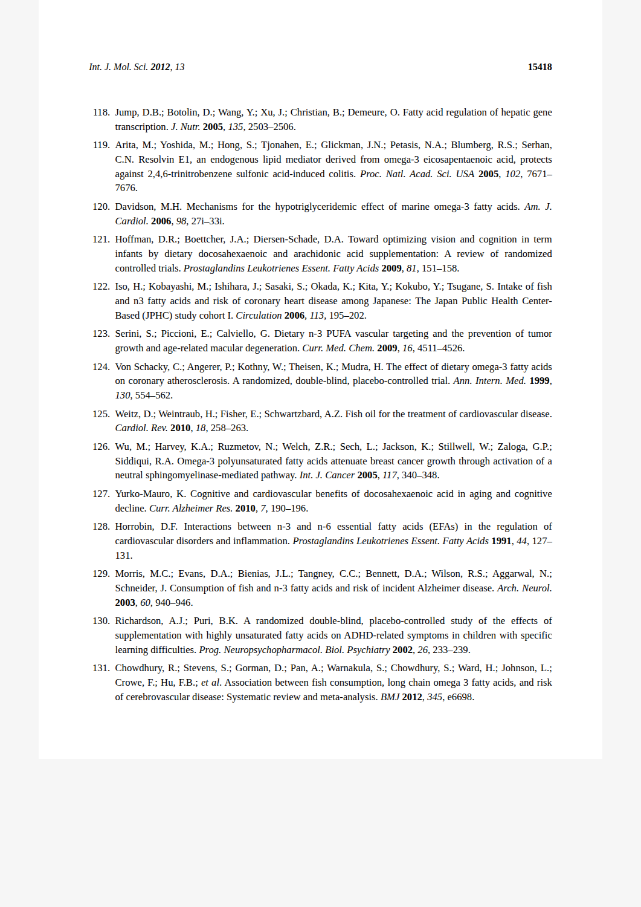Int. J. Mol. Sci. 2012, 13 15418
118. Jump, D.B.; Botolin, D.; Wang, Y.; Xu, J.; Christian, B.; Demeure, O. Fatty acid regulation of hepatic gene transcription. J. Nutr. 2005, 135, 2503–2506.
119. Arita, M.; Yoshida, M.; Hong, S.; Tjonahen, E.; Glickman, J.N.; Petasis, N.A.; Blumberg, R.S.; Serhan, C.N. Resolvin E1, an endogenous lipid mediator derived from omega-3 eicosapentaenoic acid, protects against 2,4,6-trinitrobenzene sulfonic acid-induced colitis. Proc. Natl. Acad. Sci. USA 2005, 102, 7671–7676.
120. Davidson, M.H. Mechanisms for the hypotriglyceridemic effect of marine omega-3 fatty acids. Am. J. Cardiol. 2006, 98, 27i–33i.
121. Hoffman, D.R.; Boettcher, J.A.; Diersen-Schade, D.A. Toward optimizing vision and cognition in term infants by dietary docosahexaenoic and arachidonic acid supplementation: A review of randomized controlled trials. Prostaglandins Leukotrienes Essent. Fatty Acids 2009, 81, 151–158.
122. Iso, H.; Kobayashi, M.; Ishihara, J.; Sasaki, S.; Okada, K.; Kita, Y.; Kokubo, Y.; Tsugane, S. Intake of fish and n3 fatty acids and risk of coronary heart disease among Japanese: The Japan Public Health Center-Based (JPHC) study cohort I. Circulation 2006, 113, 195–202.
123. Serini, S.; Piccioni, E.; Calviello, G. Dietary n-3 PUFA vascular targeting and the prevention of tumor growth and age-related macular degeneration. Curr. Med. Chem. 2009, 16, 4511–4526.
124. Von Schacky, C.; Angerer, P.; Kothny, W.; Theisen, K.; Mudra, H. The effect of dietary omega-3 fatty acids on coronary atherosclerosis. A randomized, double-blind, placebo-controlled trial. Ann. Intern. Med. 1999, 130, 554–562.
125. Weitz, D.; Weintraub, H.; Fisher, E.; Schwartzbard, A.Z. Fish oil for the treatment of cardiovascular disease. Cardiol. Rev. 2010, 18, 258–263.
126. Wu, M.; Harvey, K.A.; Ruzmetov, N.; Welch, Z.R.; Sech, L.; Jackson, K.; Stillwell, W.; Zaloga, G.P.; Siddiqui, R.A. Omega-3 polyunsaturated fatty acids attenuate breast cancer growth through activation of a neutral sphingomyelinase-mediated pathway. Int. J. Cancer 2005, 117, 340–348.
127. Yurko-Mauro, K. Cognitive and cardiovascular benefits of docosahexaenoic acid in aging and cognitive decline. Curr. Alzheimer Res. 2010, 7, 190–196.
128. Horrobin, D.F. Interactions between n-3 and n-6 essential fatty acids (EFAs) in the regulation of cardiovascular disorders and inflammation. Prostaglandins Leukotrienes Essent. Fatty Acids 1991, 44, 127–131.
129. Morris, M.C.; Evans, D.A.; Bienias, J.L.; Tangney, C.C.; Bennett, D.A.; Wilson, R.S.; Aggarwal, N.; Schneider, J. Consumption of fish and n-3 fatty acids and risk of incident Alzheimer disease. Arch. Neurol. 2003, 60, 940–946.
130. Richardson, A.J.; Puri, B.K. A randomized double-blind, placebo-controlled study of the effects of supplementation with highly unsaturated fatty acids on ADHD-related symptoms in children with specific learning difficulties. Prog. Neuropsychopharmacol. Biol. Psychiatry 2002, 26, 233–239.
131. Chowdhury, R.; Stevens, S.; Gorman, D.; Pan, A.; Warnakula, S.; Chowdhury, S.; Ward, H.; Johnson, L.; Crowe, F.; Hu, F.B.; et al. Association between fish consumption, long chain omega 3 fatty acids, and risk of cerebrovascular disease: Systematic review and meta-analysis. BMJ 2012, 345, e6698.